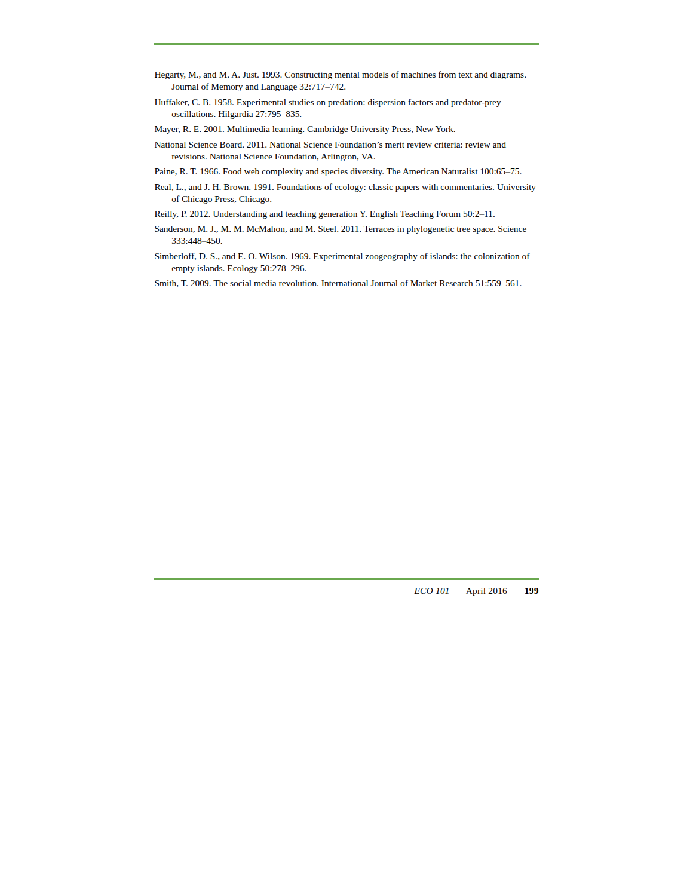Hegarty, M., and M. A. Just. 1993. Constructing mental models of machines from text and diagrams. Journal of Memory and Language 32:717–742.
Huffaker, C. B. 1958. Experimental studies on predation: dispersion factors and predator-prey oscillations. Hilgardia 27:795–835.
Mayer, R. E. 2001. Multimedia learning. Cambridge University Press, New York.
National Science Board. 2011. National Science Foundation’s merit review criteria: review and revisions. National Science Foundation, Arlington, VA.
Paine, R. T. 1966. Food web complexity and species diversity. The American Naturalist 100:65–75.
Real, L., and J. H. Brown. 1991. Foundations of ecology: classic papers with commentaries. University of Chicago Press, Chicago.
Reilly, P. 2012. Understanding and teaching generation Y. English Teaching Forum 50:2–11.
Sanderson, M. J., M. M. McMahon, and M. Steel. 2011. Terraces in phylogenetic tree space. Science 333:448–450.
Simberloff, D. S., and E. O. Wilson. 1969. Experimental zoogeography of islands: the colonization of empty islands. Ecology 50:278–296.
Smith, T. 2009. The social media revolution. International Journal of Market Research 51:559–561.
ECO 101 April 2016199